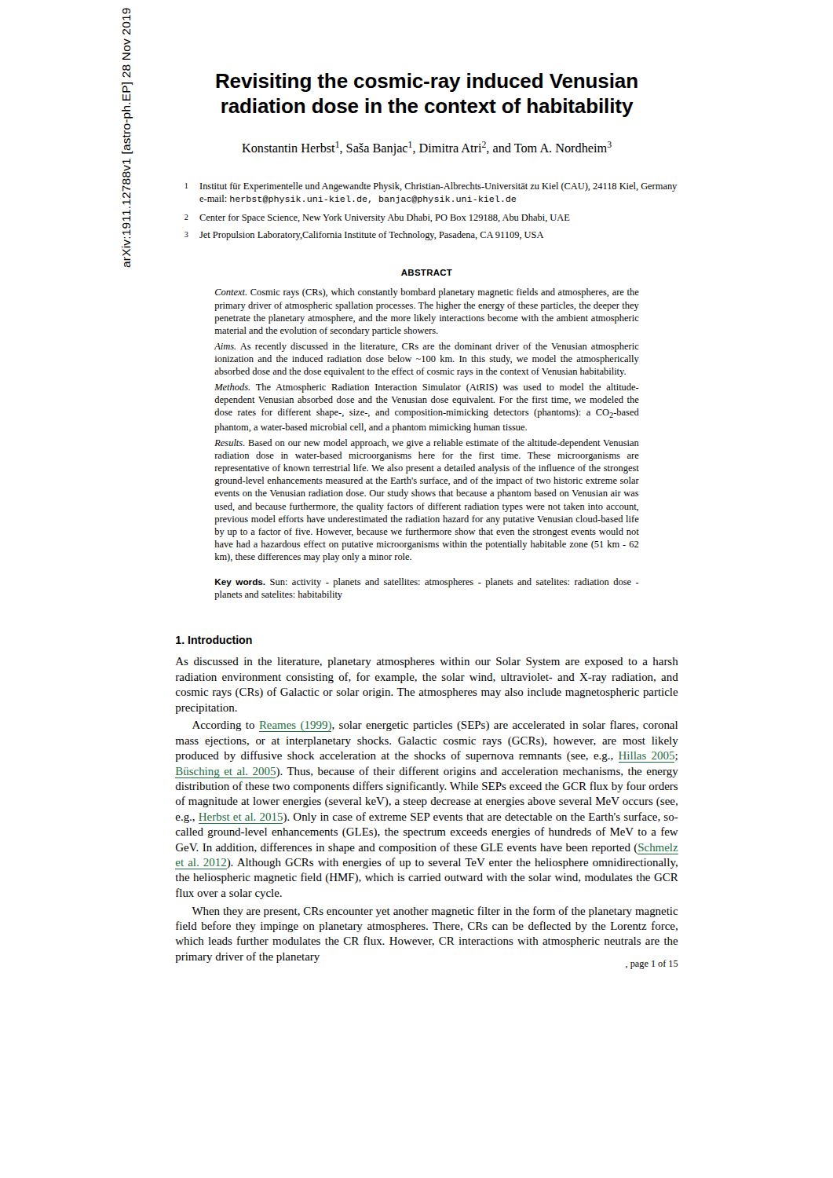arXiv:1911.12788v1 [astro-ph.EP] 28 Nov 2019
Revisiting the cosmic-ray induced Venusian radiation dose in the context of habitability
Konstantin Herbst1, Saša Banjac1, Dimitra Atri2, and Tom A. Nordheim3
1
Institut für Experimentelle und Angewandte Physik, Christian-Albrechts-Universität zu Kiel (CAU), 24118 Kiel, Germany
e-mail: herbst@physik.uni-kiel.de, banjac@physik.uni-kiel.de
2
Center for Space Science, New York University Abu Dhabi, PO Box 129188, Abu Dhabi, UAE
3
Jet Propulsion Laboratory,California Institute of Technology, Pasadena, CA 91109, USA
ABSTRACT
Context. Cosmic rays (CRs), which constantly bombard planetary magnetic fields and atmospheres, are the primary driver of atmospheric spallation processes. The higher the energy of these particles, the deeper they penetrate the planetary atmosphere, and the more likely interactions become with the ambient atmospheric material and the evolution of secondary particle showers.
Aims. As recently discussed in the literature, CRs are the dominant driver of the Venusian atmospheric ionization and the induced radiation dose below ~100 km. In this study, we model the atmospherically absorbed dose and the dose equivalent to the effect of cosmic rays in the context of Venusian habitability.
Methods. The Atmospheric Radiation Interaction Simulator (AtRIS) was used to model the altitude-dependent Venusian absorbed dose and the Venusian dose equivalent. For the first time, we modeled the dose rates for different shape-, size-, and composition-mimicking detectors (phantoms): a CO2-based phantom, a water-based microbial cell, and a phantom mimicking human tissue.
Results. Based on our new model approach, we give a reliable estimate of the altitude-dependent Venusian radiation dose in water-based microorganisms here for the first time. These microorganisms are representative of known terrestrial life. We also present a detailed analysis of the influence of the strongest ground-level enhancements measured at the Earth's surface, and of the impact of two historic extreme solar events on the Venusian radiation dose. Our study shows that because a phantom based on Venusian air was used, and because furthermore, the quality factors of different radiation types were not taken into account, previous model efforts have underestimated the radiation hazard for any putative Venusian cloud-based life by up to a factor of five. However, because we furthermore show that even the strongest events would not have had a hazardous effect on putative microorganisms within the potentially habitable zone (51 km - 62 km), these differences may play only a minor role.
Key words. Sun: activity - planets and satellites: atmospheres - planets and satelites: radiation dose - planets and satelites: habitability
1. Introduction
As discussed in the literature, planetary atmospheres within our Solar System are exposed to a harsh radiation environment consisting of, for example, the solar wind, ultraviolet- and X-ray radiation, and cosmic rays (CRs) of Galactic or solar origin. The atmospheres may also include magnetospheric particle precipitation.
According to Reames (1999), solar energetic particles (SEPs) are accelerated in solar flares, coronal mass ejections, or at interplanetary shocks. Galactic cosmic rays (GCRs), however, are most likely produced by diffusive shock acceleration at the shocks of supernova remnants (see, e.g., Hillas 2005; Büsching et al. 2005). Thus, because of their different origins and acceleration mechanisms, the energy distribution of these two components differs significantly. While SEPs exceed the GCR flux by four orders of magnitude at lower energies (several keV), a steep decrease at energies above several MeV occurs (see, e.g., Herbst et al. 2015). Only in case of extreme SEP events that are detectable on the Earth's surface, so-called ground-level enhancements (GLEs), the spectrum exceeds energies of hundreds of MeV to a few GeV. In addition, differences in shape and composition of these GLE events have been reported (Schmelz et al. 2012). Although GCRs with energies of up to several TeV enter the heliosphere omnidirectionally, the heliospheric magnetic field (HMF), which is carried outward with the solar wind, modulates the GCR flux over a solar cycle.
When they are present, CRs encounter yet another magnetic filter in the form of the planetary magnetic field before they impinge on planetary atmospheres. There, CRs can be deflected by the Lorentz force, which leads further modulates the CR flux. However, CR interactions with atmospheric neutrals are the primary driver of the planetary
, page 1 of 15